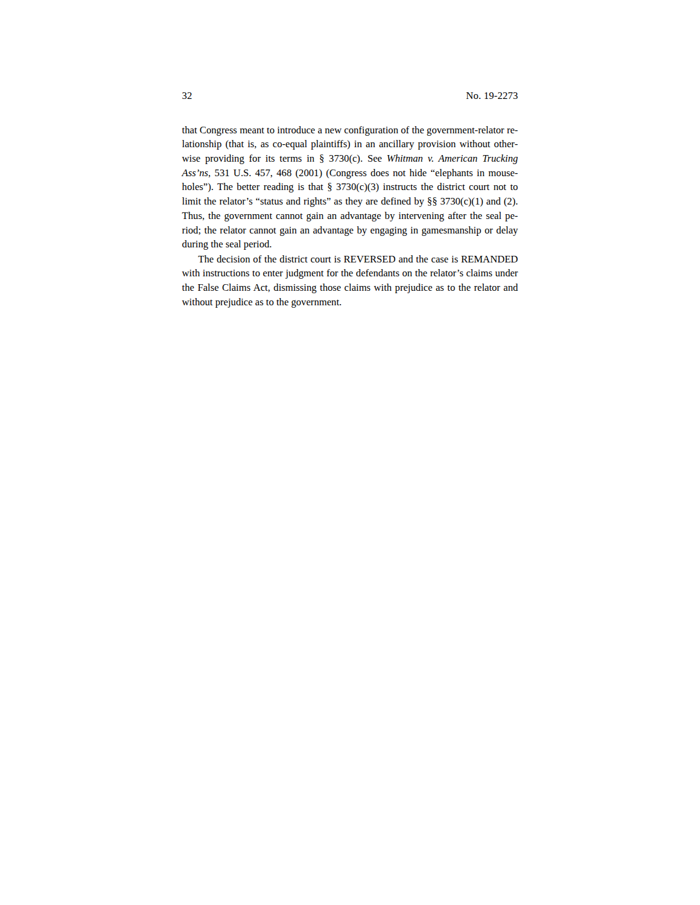32 No. 19-2273
that Congress meant to introduce a new configuration of the government-relator relationship (that is, as co-equal plaintiffs) in an ancillary provision without otherwise providing for its terms in § 3730(c). See Whitman v. American Trucking Ass’ns, 531 U.S. 457, 468 (2001) (Congress does not hide “elephants in mouseholes”). The better reading is that § 3730(c)(3) instructs the district court not to limit the relator’s “status and rights” as they are defined by §§ 3730(c)(1) and (2). Thus, the government cannot gain an advantage by intervening after the seal period; the relator cannot gain an advantage by engaging in gamesmanship or delay during the seal period.
The decision of the district court is REVERSED and the case is REMANDED with instructions to enter judgment for the defendants on the relator’s claims under the False Claims Act, dismissing those claims with prejudice as to the relator and without prejudice as to the government.